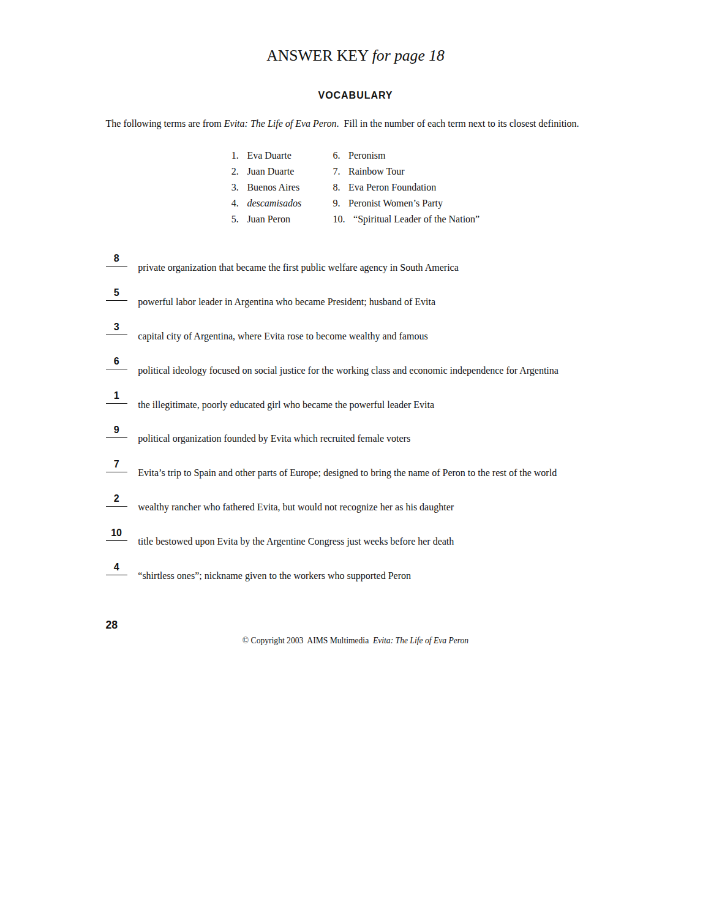ANSWER KEY for page 18
VOCABULARY
The following terms are from Evita: The Life of Eva Peron. Fill in the number of each term next to its closest definition.
1. Eva Duarte
2. Juan Duarte
3. Buenos Aires
4. descamisados
5. Juan Peron
6. Peronism
7. Rainbow Tour
8. Eva Peron Foundation
9. Peronist Women’s Party
10.“Spiritual Leader of the Nation”
8 private organization that became the first public welfare agency in South America
5 powerful labor leader in Argentina who became President; husband of Evita
3 capital city of Argentina, where Evita rose to become wealthy and famous
6 political ideology focused on social justice for the working class and economic independence for Argentina
1 the illegitimate, poorly educated girl who became the powerful leader Evita
9 political organization founded by Evita which recruited female voters
7 Evita’s trip to Spain and other parts of Europe; designed to bring the name of Peron to the rest of the world
2 wealthy rancher who fathered Evita, but would not recognize her as his daughter
10 title bestowed upon Evita by the Argentine Congress just weeks before her death
4 “shirtless ones”; nickname given to the workers who supported Peron
28
© Copyright 2003 AIMS Multimedia Evita: The Life of Eva Peron